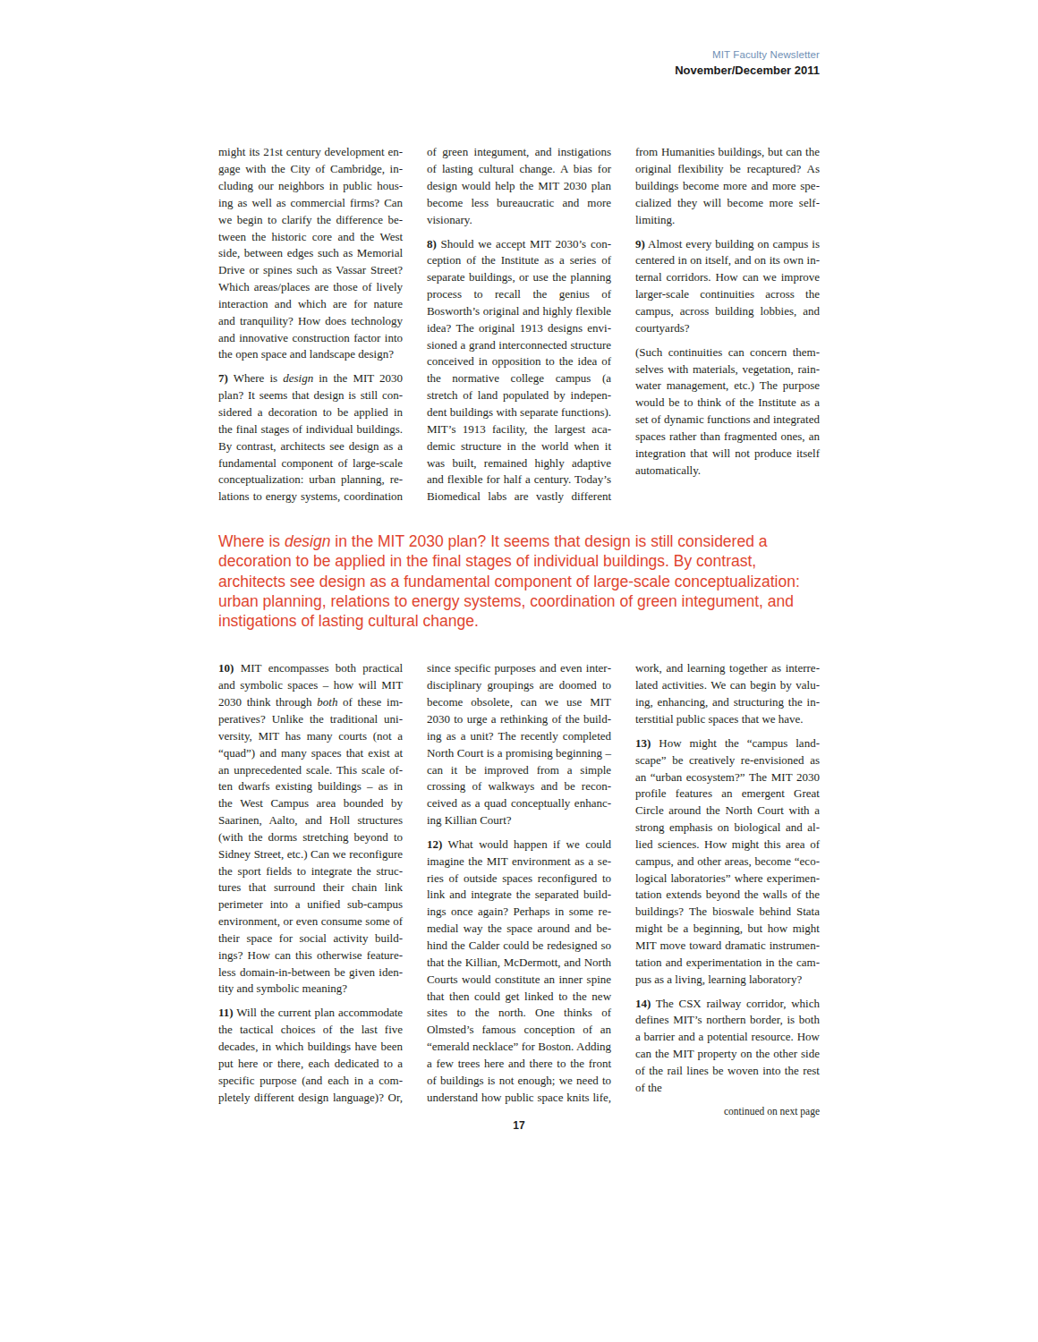MIT Faculty Newsletter
November/December 2011
might its 21st century development engage with the City of Cambridge, including our neighbors in public housing as well as commercial firms? Can we begin to clarify the difference between the historic core and the West side, between edges such as Memorial Drive or spines such as Vassar Street? Which areas/places are those of lively interaction and which are for nature and tranquility? How does technology and innovative construction factor into the open space and landscape design?
7) Where is design in the MIT 2030 plan? It seems that design is still considered a decoration to be applied in the final stages of individual buildings. By contrast, architects see design as a fundamental component of large-scale conceptualization: urban planning, relations to energy systems, coordination of green integument, and instigations of lasting cultural change. A bias for design would help the MIT 2030 plan become less bureaucratic and more visionary.
8) Should we accept MIT 2030’s conception of the Institute as a series of separate buildings, or use the planning process to recall the genius of Bosworth’s original and highly flexible idea? The original 1913 designs envisioned a grand interconnected structure conceived in opposition to the idea of the normative college campus (a stretch of land populated by independent buildings with separate functions). MIT’s 1913 facility, the largest academic structure in the world when it was built, remained highly adaptive and flexible for half a century. Today’s Biomedical labs are vastly different from Humanities buildings, but can the original flexibility be recaptured? As buildings become more and more specialized they will become more self-limiting.
9) Almost every building on campus is centered in on itself, and on its own internal corridors. How can we improve larger-scale continuities across the campus, across building lobbies, and courtyards?
(Such continuities can concern themselves with materials, vegetation, rainwater management, etc.) The purpose would be to think of the Institute as a set of dynamic functions and integrated spaces rather than fragmented ones, an integration that will not produce itself automatically.
Where is design in the MIT 2030 plan? It seems that design is still considered a decoration to be applied in the final stages of individual buildings. By contrast, architects see design as a fundamental component of large-scale conceptualization: urban planning, relations to energy systems, coordination of green integument, and instigations of lasting cultural change.
10) MIT encompasses both practical and symbolic spaces – how will MIT 2030 think through both of these imperatives? Unlike the traditional university, MIT has many courts (not a “quad”) and many spaces that exist at an unprecedented scale. This scale often dwarfs existing buildings – as in the West Campus area bounded by Saarinen, Aalto, and Holl structures (with the dorms stretching beyond to Sidney Street, etc.) Can we reconfigure the sport fields to integrate the structures that surround their chain link perimeter into a unified sub-campus environment, or even consume some of their space for social activity buildings? How can this otherwise featureless domain-in-between be given identity and symbolic meaning?
11) Will the current plan accommodate the tactical choices of the last five decades, in which buildings have been put here or there, each dedicated to a specific purpose (and each in a completely different design language)? Or, since specific purposes and even interdisciplinary groupings are doomed to become obsolete, can we use MIT 2030 to urge a rethinking of the building as a unit? The recently completed North Court is a promising beginning – can it be improved from a simple crossing of walkways and be reconceived as a quad conceptually enhancing Killian Court?
12) What would happen if we could imagine the MIT environment as a series of outside spaces reconfigured to link and integrate the separated buildings once again? Perhaps in some remedial way the space around and behind the Calder could be redesigned so that the Killian, McDermott, and North Courts would constitute an inner spine that then could get linked to the new sites to the north. One thinks of Olmsted’s famous conception of an “emerald necklace” for Boston. Adding a few trees here and there to the front of buildings is not enough; we need to understand how public space knits life, work, and learning together as interrelated activities. We can begin by valuing, enhancing, and structuring the interstitial public spaces that we have.
13) How might the “campus landscape” be creatively re-envisioned as an “urban ecosystem?” The MIT 2030 profile features an emergent Great Circle around the North Court with a strong emphasis on biological and allied sciences. How might this area of campus, and other areas, become “ecological laboratories” where experimentation extends beyond the walls of the buildings? The bioswale behind Stata might be a beginning, but how might MIT move toward dramatic instrumentation and experimentation in the campus as a living, learning laboratory?
14) The CSX railway corridor, which defines MIT’s northern border, is both a barrier and a potential resource. How can the MIT property on the other side of the rail lines be woven into the rest of the
continued on next page
17